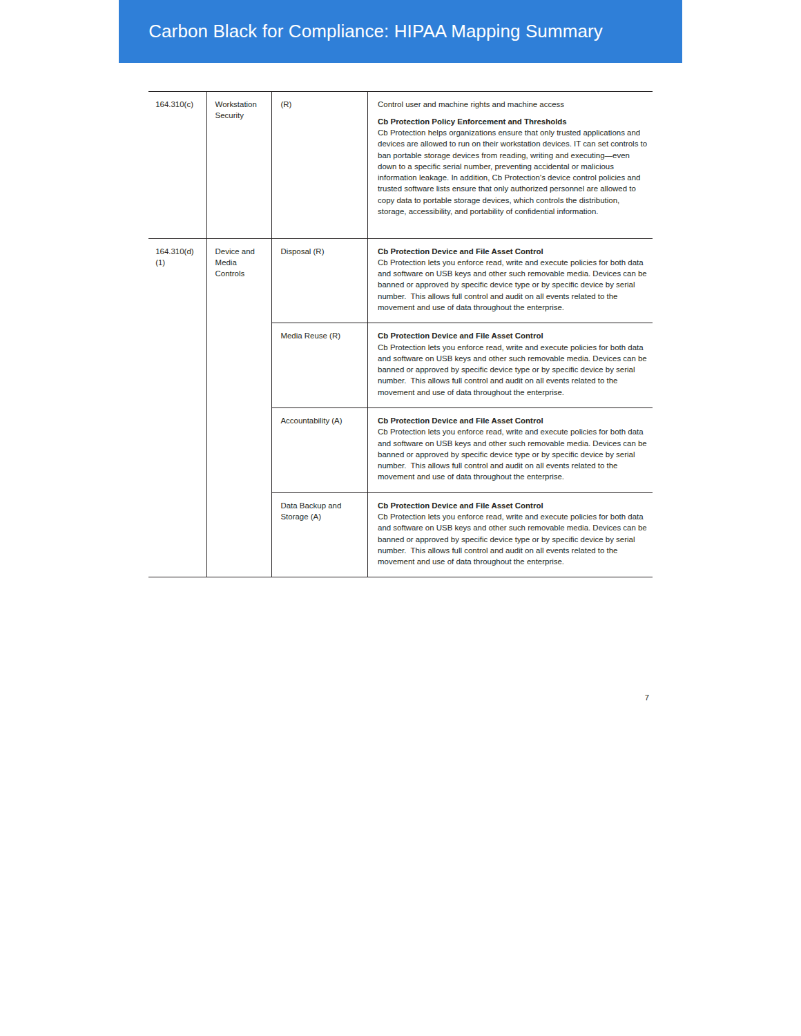Carbon Black for Compliance: HIPAA Mapping Summary
| 164.310(c) | Workstation Security | (R) | Control user and machine rights and machine access Cb Protection Policy Enforcement and Thresholds Cb Protection helps organizations ensure that only trusted applications and devices are allowed to run on their workstation devices. IT can set controls to ban portable storage devices from reading, writing and executing—even down to a specific serial number, preventing accidental or malicious information leakage. In addition, Cb Protection's device control policies and trusted software lists ensure that only authorized personnel are allowed to copy data to portable storage devices, which controls the distribution, storage, accessibility, and portability of confidential information. |
| 164.310(d)(1) | Device and Media Controls | Disposal (R) | Cb Protection Device and File Asset Control Cb Protection lets you enforce read, write and execute policies for both data and software on USB keys and other such removable media. Devices can be banned or approved by specific device type or by specific device by serial number. This allows full control and audit on all events related to the movement and use of data throughout the enterprise. |
| | | Media Reuse (R) | Cb Protection Device and File Asset Control Cb Protection lets you enforce read, write and execute policies for both data and software on USB keys and other such removable media. Devices can be banned or approved by specific device type or by specific device by serial number. This allows full control and audit on all events related to the movement and use of data throughout the enterprise. |
| | | Accountability (A) | Cb Protection Device and File Asset Control Cb Protection lets you enforce read, write and execute policies for both data and software on USB keys and other such removable media. Devices can be banned or approved by specific device type or by specific device by serial number. This allows full control and audit on all events related to the movement and use of data throughout the enterprise. |
| | | Data Backup and Storage (A) | Cb Protection Device and File Asset Control Cb Protection lets you enforce read, write and execute policies for both data and software on USB keys and other such removable media. Devices can be banned or approved by specific device type or by specific device by serial number. This allows full control and audit on all events related to the movement and use of data throughout the enterprise. |
7